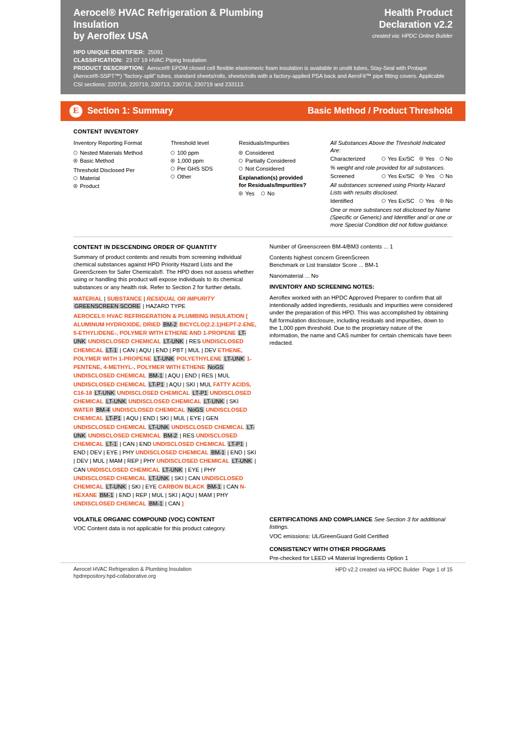Aerocel® HVAC Refrigeration & Plumbing Insulation
by Aeroflex USA
Health Product
Declaration v2.2
created via: HPDC Online Builder
HPD UNIQUE IDENTIFIER: 25091
CLASSIFICATION: 23 07 19 HVAC Piping Insulation
PRODUCT DESCRIPTION: Aerocel® EPDM closed cell flexible elastomeric foam insulation is available in unslit tubes, Stay-Seal with Protape (Aerocel®-SSPT™) “factory-split” tubes, standard sheets/rolls, sheets/rolls with a factory-applied PSA back and AeroFit™ pipe fitting covers. Applicable CSI sections: 220716, 220719, 230713, 230716, 230719 and 233113.
E
Section 1: Summary
Basic Method / Product Threshold
CONTENT INVENTORY
Inventory Reporting Format
Nested Materials Method
Basic Method
Threshold Disclosed Per
Material
Product
Threshold level
100 ppm
1,000 ppm
Per GHS SDS
Other
Residuals/Impurities
Considered
Partially Considered
Not Considered
Explanation(s) provided
for Residuals/Impurities?
Yes No
All Substances Above the Threshold Indicated Are:
Characterized
Yes Ex/SC Yes No
% weight and role provided for all substances.
Screened
Yes Ex/SC Yes No
All substances screened using Priority Hazard Lists with results disclosed.
Identified
Yes Ex/SC Yes No
One or more substances not disclosed by Name (Specific or Generic) and Identifier and/ or one or more Special Condition did not follow guidance.
CONTENT IN DESCENDING ORDER OF QUANTITY
Summary of product contents and results from screening individual chemical substances against HPD Priority Hazard Lists and the GreenScreen for Safer Chemicals®. The HPD does not assess whether using or handling this product will expose individuals to its chemical substances or any health risk. Refer to Section 2 for further details.
MATERIAL | SUBSTANCE | RESIDUAL OR IMPURITY
GREENSCREEN SCORE | HAZARD TYPE
AEROCEL® HVAC REFRIGERATION & PLUMBING INSULATION [ ALUMINUM HYDROXIDE, DRIED BM-2 BICYCLO(2.2.1)HEPT-2-ENE, 5-ETHYLIDENE-, POLYMER WITH ETHENE AND 1-PROPENE LT-UNK UNDISCLOSED CHEMICAL LT-UNK | RES UNDISCLOSED CHEMICAL LT-1 | CAN | AQU | END | PBT | MUL | DEV ETHENE, POLYMER WITH 1-PROPENE LT-UNK POLYETHYLENE LT-UNK 1-PENTENE, 4-METHYL-, POLYMER WITH ETHENE NoGS UNDISCLOSED CHEMICAL BM-1 | AQU | END | RES | MUL UNDISCLOSED CHEMICAL LT-P1 | AQU | SKI | MUL FATTY ACIDS, C16-18 LT-UNK UNDISCLOSED CHEMICAL LT-P1 UNDISCLOSED CHEMICAL LT-UNK UNDISCLOSED CHEMICAL LT-UNK | SKI WATER BM-4 UNDISCLOSED CHEMICAL NoGS UNDISCLOSED CHEMICAL LT-P1 | AQU | END | SKI | MUL | EYE | GEN UNDISCLOSED CHEMICAL LT-UNK UNDISCLOSED CHEMICAL LT-UNK UNDISCLOSED CHEMICAL BM-2 | RES UNDISCLOSED CHEMICAL LT-1 | CAN | END UNDISCLOSED CHEMICAL LT-P1 | END | DEV | EYE | PHY UNDISCLOSED CHEMICAL BM-1 | END | SKI | DEV | MUL | MAM | REP | PHY UNDISCLOSED CHEMICAL LT-UNK | CAN UNDISCLOSED CHEMICAL LT-UNK | EYE | PHY UNDISCLOSED CHEMICAL LT-UNK | SKI | CAN UNDISCLOSED CHEMICAL LT-UNK | SKI | EYE CARBON BLACK BM-1 | CAN N-HEXANE BM-1 | END | REP | MUL | SKI | AQU | MAM | PHY UNDISCLOSED CHEMICAL BM-1 | CAN ]
Number of Greenscreen BM-4/BM3 contents ... 1
Contents highest concern GreenScreen
Benchmark or List translator Score ... BM-1
Nanomaterial ... No
INVENTORY AND SCREENING NOTES:
Aeroflex worked with an HPDC Approved Preparer to confirm that all intentionally added ingredients, residuals and impurities were considered under the preparation of this HPD. This was accomplished by obtaining full formulation disclosure, including residuals and impurities, down to the 1,000 ppm threshold. Due to the proprietary nature of the information, the name and CAS number for certain chemicals have been redacted.
VOLATILE ORGANIC COMPOUND (VOC) CONTENT
VOC Content data is not applicable for this product category.
CERTIFICATIONS AND COMPLIANCE See Section 3 for additional listings.
VOC emissions: UL/GreenGuard Gold Certified
CONSISTENCY WITH OTHER PROGRAMS
Pre-checked for LEED v4 Material Ingredients Option 1
Aerocel HVAC Refrigeration & Plumbing Insulation
hpdrepository.hpd-collaborative.org
HPD v2.2 created via HPDC Builder Page 1 of 15